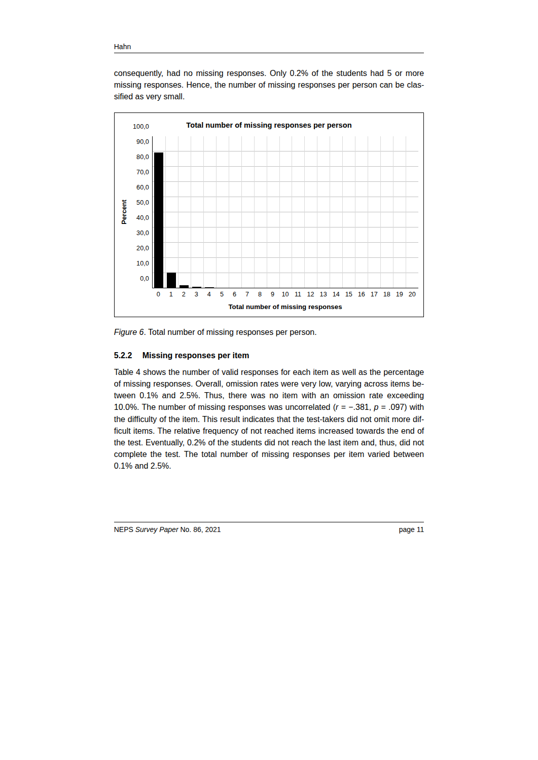Hahn
consequently, had no missing responses. Only 0.2% of the students had 5 or more missing responses. Hence, the number of missing responses per person can be classified as very small.
Total number of missing responses per person
Percent
100,0 90,0 80,0 70,0 60,0 50,0 40,0 30,0 20,0 10,0 0,0
01234567891011121314151617181920
Total number of missing responses
Figure 6. Total number of missing responses per person.
5.2.2 Missing responses per item
Table 4 shows the number of valid responses for each item as well as the percentage of missing responses. Overall, omission rates were very low, varying across items between 0.1% and 2.5%. Thus, there was no item with an omission rate exceeding 10.0%. The number of missing responses was uncorrelated (r = −.381, p = .097) with the difficulty of the item. This result indicates that the test-takers did not omit more difficult items. The relative frequency of not reached items increased towards the end of the test. Eventually, 0.2% of the students did not reach the last item and, thus, did not complete the test. The total number of missing responses per item varied between 0.1% and 2.5%.
NEPS Survey Paper No. 86, 2021
page 11